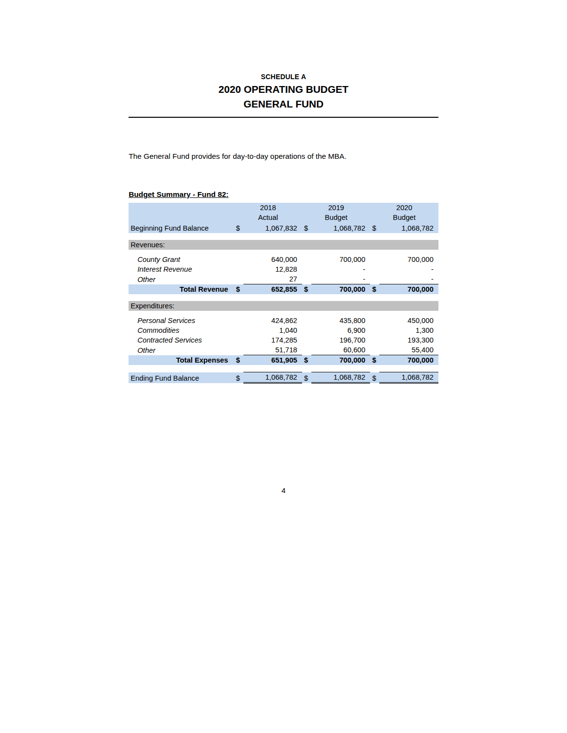SCHEDULE A
2020 OPERATING BUDGET
GENERAL FUND
The General Fund provides for day-to-day operations of the MBA.
Budget Summary - Fund 82:
| | 2018 | 2019 | 2020 |
| | Actual | Budget | Budget |
| Beginning Fund Balance | $ | 1,067,832 | $ | 1,068,782 | $ | 1,068,782 |
| Revenues: | | | | | | |
| County Grant | | 640,000 | | 700,000 | | 700,000 |
| Interest Revenue | | 12,828 | | - | | - |
| Other | | 27 | | - | | - |
| Total Revenue | $ | 652,855 | $ | 700,000 | $ | 700,000 |
| Expenditures: | | | | | | |
| Personal Services | | 424,862 | | 435,800 | | 450,000 |
| Commodities | | 1,040 | | 6,900 | | 1,300 |
| Contracted Services | | 174,285 | | 196,700 | | 193,300 |
| Other | | 51,718 | | 60,600 | | 55,400 |
| Total Expenses | $ | 651,905 | $ | 700,000 | $ | 700,000 |
| Ending Fund Balance | $ | 1,068,782 | $ | 1,068,782 | $ | 1,068,782 |
4